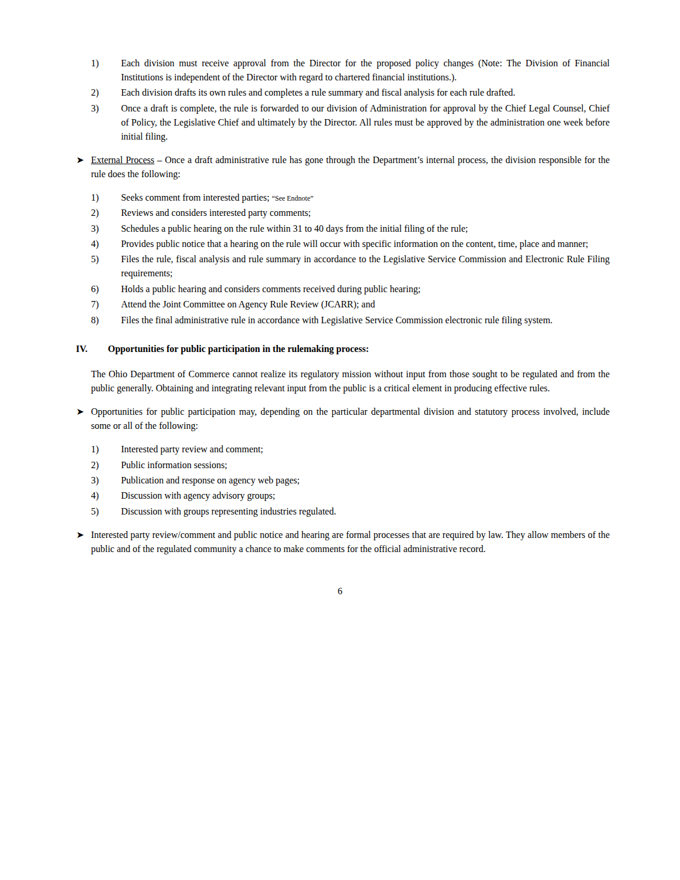1) Each division must receive approval from the Director for the proposed policy changes (Note: The Division of Financial Institutions is independent of the Director with regard to chartered financial institutions.).
2) Each division drafts its own rules and completes a rule summary and fiscal analysis for each rule drafted.
3) Once a draft is complete, the rule is forwarded to our division of Administration for approval by the Chief Legal Counsel, Chief of Policy, the Legislative Chief and ultimately by the Director. All rules must be approved by the administration one week before initial filing.
➤ External Process – Once a draft administrative rule has gone through the Department’s internal process, the division responsible for the rule does the following:
1) Seeks comment from interested parties; “See Endnote”
2) Reviews and considers interested party comments;
3) Schedules a public hearing on the rule within 31 to 40 days from the initial filing of the rule;
4) Provides public notice that a hearing on the rule will occur with specific information on the content, time, place and manner;
5) Files the rule, fiscal analysis and rule summary in accordance to the Legislative Service Commission and Electronic Rule Filing requirements;
6) Holds a public hearing and considers comments received during public hearing;
7) Attend the Joint Committee on Agency Rule Review (JCARR); and
8) Files the final administrative rule in accordance with Legislative Service Commission electronic rule filing system.
IV. Opportunities for public participation in the rulemaking process:
The Ohio Department of Commerce cannot realize its regulatory mission without input from those sought to be regulated and from the public generally. Obtaining and integrating relevant input from the public is a critical element in producing effective rules.
➤ Opportunities for public participation may, depending on the particular departmental division and statutory process involved, include some or all of the following:
1) Interested party review and comment;
2) Public information sessions;
3) Publication and response on agency web pages;
4) Discussion with agency advisory groups;
5) Discussion with groups representing industries regulated.
➤ Interested party review/comment and public notice and hearing are formal processes that are required by law. They allow members of the public and of the regulated community a chance to make comments for the official administrative record.
6